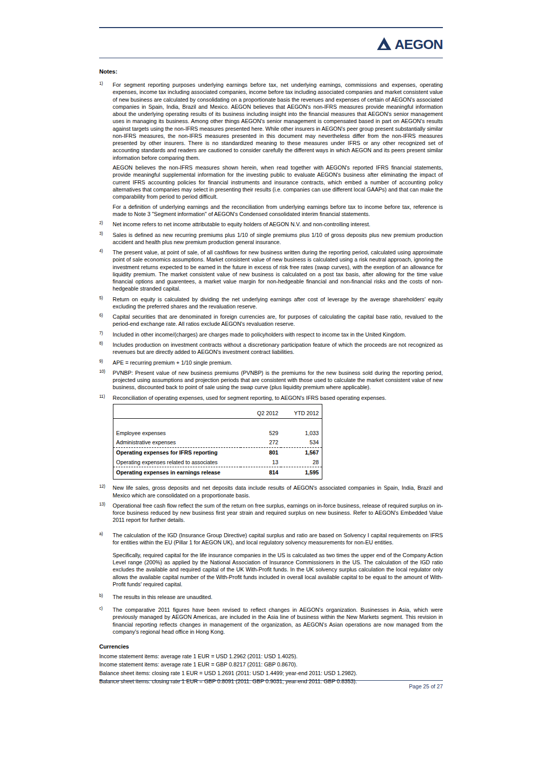AEGON
Notes:
1)
For segment reporting purposes underlying earnings before tax, net underlying earnings, commissions and expenses, operating expenses, income tax including associated companies, income before tax including associated companies and market consistent value of new business are calculated by consolidating on a proportionate basis the revenues and expenses of certain of AEGON's associated companies in Spain, India, Brazil and Mexico. AEGON believes that AEGON's non-IFRS measures provide meaningful information about the underlying operating results of its business including insight into the financial measures that AEGON's senior management uses in managing its business. Among other things AEGON's senior management is compensated based in part on AEGON's results against targets using the non-IFRS measures presented here. While other insurers in AEGON's peer group present substantially similar non-IFRS measures, the non-IFRS measures presented in this document may nevertheless differ from the non-IFRS measures presented by other insurers. There is no standardized meaning to these measures under IFRS or any other recognized set of accounting standards and readers are cautioned to consider carefully the different ways in which AEGON and its peers present similar information before comparing them.
AEGON believes the non-IFRS measures shown herein, when read together with AEGON's reported IFRS financial statements, provide meaningful supplemental information for the investing public to evaluate AEGON's business after eliminating the impact of current IFRS accounting policies for financial instruments and insurance contracts, which embed a number of accounting policy alternatives that companies may select in presenting their results (i.e. companies can use different local GAAPs) and that can make the comparability from period to period difficult.
For a definition of underlying earnings and the reconciliation from underlying earnings before tax to income before tax, reference is made to Note 3 "Segment information" of AEGON's Condensed consolidated interim financial statements.
2)
Net income refers to net income attributable to equity holders of AEGON N.V. and non-controlling interest.
3)
Sales is defined as new recurring premiums plus 1/10 of single premiums plus 1/10 of gross deposits plus new premium production accident and health plus new premium production general insurance.
4)
The present value, at point of sale, of all cashflows for new business written during the reporting period, calculated using approximate point of sale economics assumptions. Market consistent value of new business is calculated using a risk neutral approach, ignoring the investment returns expected to be earned in the future in excess of risk free rates (swap curves), with the exeption of an allowance for liquidity premium. The market consistent value of new business is calculated on a post tax basis, after allowing for the time value financial options and guarentees, a market value margin for non-hedgeable financial and non-financial risks and the costs of non-hedgeable stranded capital.
5)
Return on equity is calculated by dividing the net underlying earnings after cost of leverage by the average shareholders' equity excluding the preferred shares and the revaluation reserve.
6)
Capital securities that are denominated in foreign currencies are, for purposes of calculating the capital base ratio, revalued to the period-end exchange rate. All ratios exclude AEGON's revaluation reserve.
7)
Included in other income/(charges) are charges made to policyholders with respect to income tax in the United Kingdom.
8)
Includes production on investment contracts without a discretionary participation feature of which the proceeds are not recognized as revenues but are directly added to AEGON's investment contract liabilities.
9)
APE = recurring premium + 1/10 single premium.
10)
PVNBP: Present value of new business premiums (PVNBP) is the premiums for the new business sold during the reporting period, projected using assumptions and projection periods that are consistent with those used to calculate the market consistent value of new business, discounted back to point of sale using the swap curve (plus liquidity premium where applicable).
11)
Reconciliation of operating expenses, used for segment reporting, to AEGON's IFRS based operating expenses.
| | Q2 2012 | YTD 2012 |
| --- | --- | --- |
| Employee expenses | 529 | 1,033 |
| Administrative expenses | 272 | 534 |
| Operating expenses for IFRS reporting | 801 | 1,567 |
| Operating expenses related to associates | 13 | 28 |
| Operating expenses in earnings release | 814 | 1,595 |
12)
New life sales, gross deposits and net deposits data include results of AEGON's associated companies in Spain, India, Brazil and Mexico which are consolidated on a proportionate basis.
13)
Operational free cash flow reflect the sum of the return on free surplus, earnings on in-force business, release of required surplus on in-force business reduced by new business first year strain and required surplus on new business. Refer to AEGON's Embedded Value 2011 report for further details.
a)
The calculation of the IGD (Insurance Group Directive) capital surplus and ratio are based on Solvency I capital requirements on IFRS for entities within the EU (Pillar 1 for AEGON UK), and local regulatory solvency measurements for non-EU entities.
Specifically, required capital for the life insurance companies in the US is calculated as two times the upper end of the Company Action Level range (200%) as applied by the National Association of Insurance Commissioners in the US. The calculation of the IGD ratio excludes the available and required capital of the UK With-Profit funds. In the UK solvency surplus calculation the local regulator only allows the available capital number of the With-Profit funds included in overall local available capital to be equal to the amount of With-Profit funds' required capital.
b)
The results in this release are unaudited.
c)
The comparative 2011 figures have been revised to reflect changes in AEGON's organization. Businesses in Asia, which were previously managed by AEGON Americas, are included in the Asia line of business within the New Markets segment. This revision in financial reporting reflects changes in management of the organization, as AEGON's Asian operations are now managed from the company's regional head office in Hong Kong.
Currencies
Income statement items: average rate 1 EUR = USD 1.2962 (2011: USD 1.4025).
Income statement items: average rate 1 EUR = GBP 0.8217 (2011: GBP 0.8670).
Balance sheet items: closing rate 1 EUR = USD 1.2691 (2011: USD 1.4499; year-end 2011: USD 1.2982).
Balance sheet items: closing rate 1 EUR = GBP 0.8091 (2011: GBP 0.9031; year-end 2011: GBP 0.8353).
Page 25 of 27